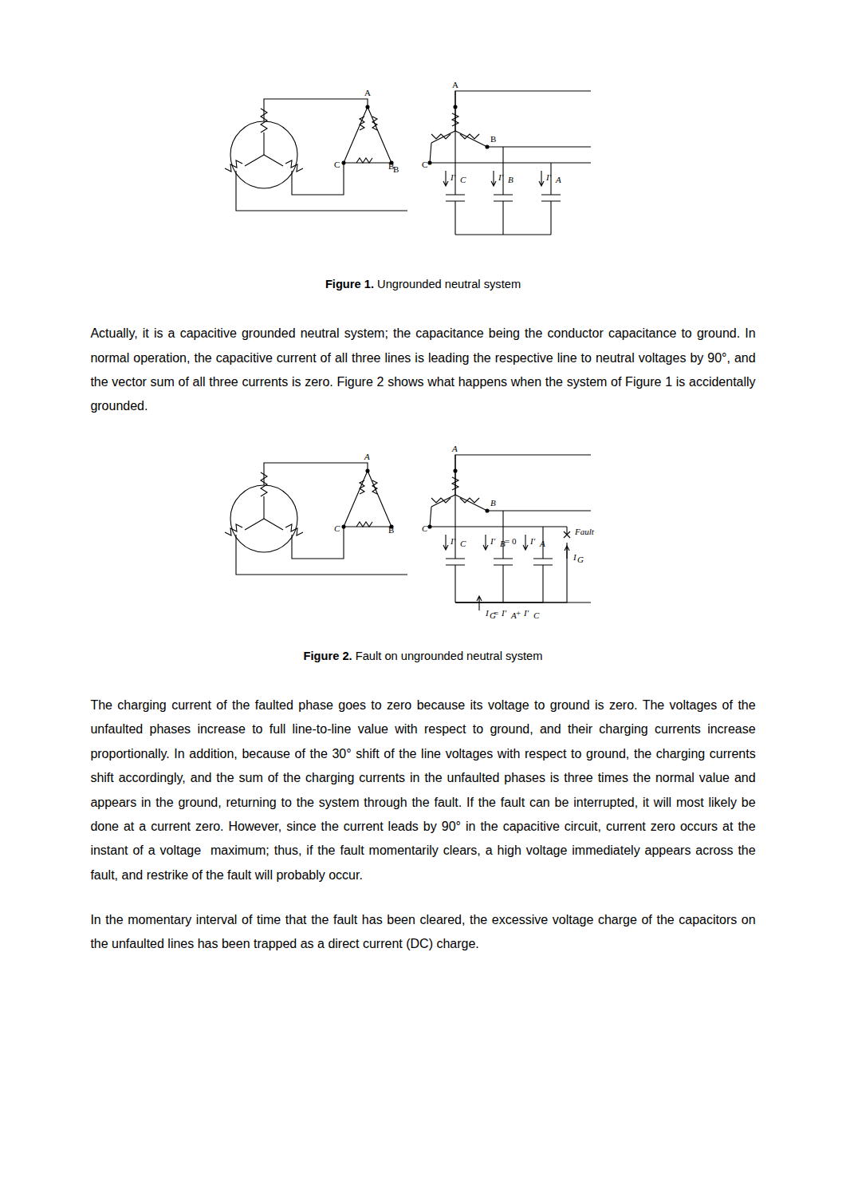A C B A B C I′ C I′ B I′ A B̅
Figure 1. Ungrounded neutral system
Actually, it is a capacitive grounded neutral system; the capacitance being the conductor capacitance to ground. In normal operation, the capacitive current of all three lines is leading the respective line to neutral voltages by 90°, and the vector sum of all three currents is zero. Figure 2 shows what happens when the system of Figure 1 is accidentally grounded.
A C B̅ A B C I′ C I′ B = 0 I′ A Fault I G I G = I′ A + I′ C
Figure 2. Fault on ungrounded neutral system
The charging current of the faulted phase goes to zero because its voltage to ground is zero. The voltages of the unfaulted phases increase to full line-to-line value with respect to ground, and their charging currents increase proportionally. In addition, because of the 30° shift of the line voltages with respect to ground, the charging currents shift accordingly, and the sum of the charging currents in the unfaulted phases is three times the normal value and appears in the ground, returning to the system through the fault. If the fault can be interrupted, it will most likely be done at a current zero. However, since the current leads by 90° in the capacitive circuit, current zero occurs at the instant of a voltage maximum; thus, if the fault momentarily clears, a high voltage immediately appears across the fault, and restrike of the fault will probably occur.
In the momentary interval of time that the fault has been cleared, the excessive voltage charge of the capacitors on the unfaulted lines has been trapped as a direct current (DC) charge.